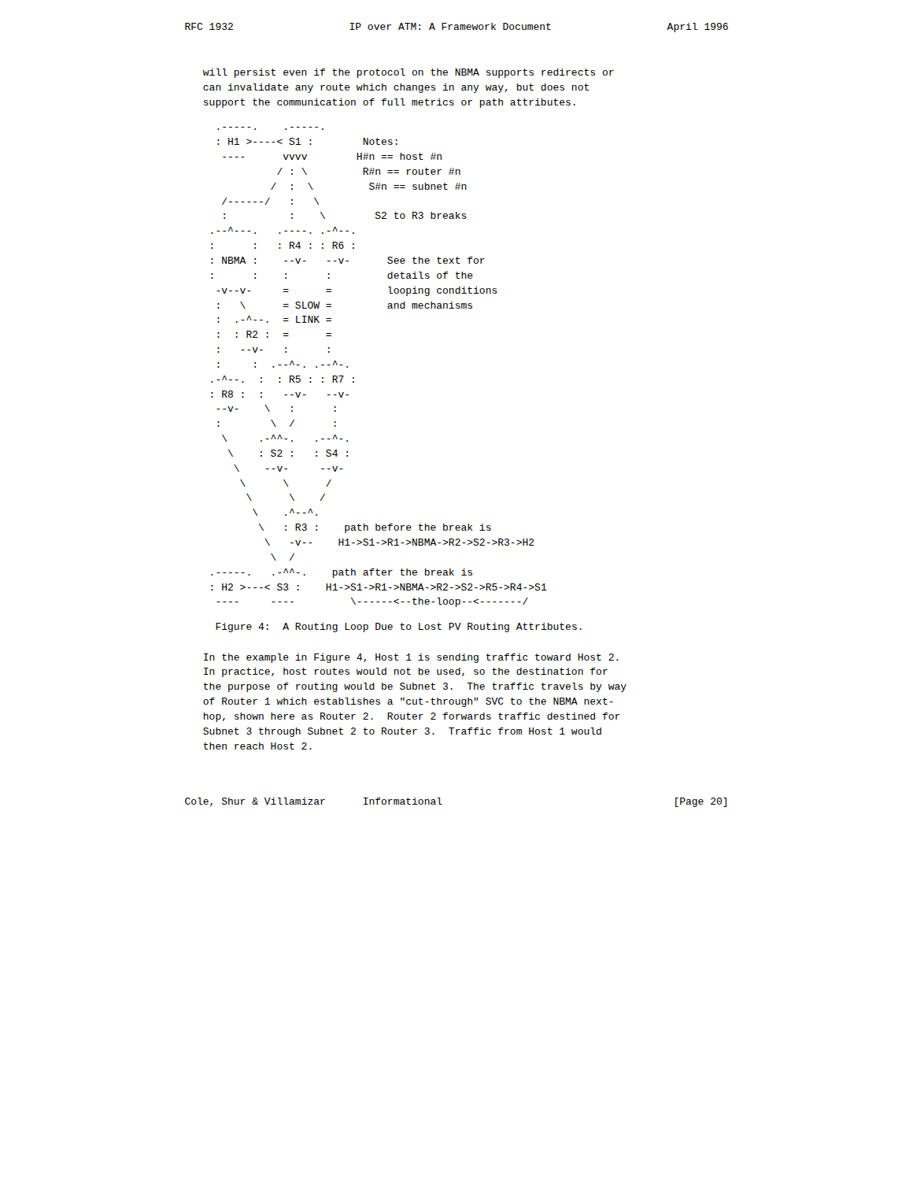RFC 1932 IP over ATM: A Framework Document April 1996
will persist even if the protocol on the NBMA supports redirects or can invalidate any route which changes in any way, but does not support the communication of full metrics or path attributes.
     .-----.    .-----.
     : H1 >----< S1 :        Notes:
      ----      vvvv        H#n == host #n
               / : \         R#n == router #n
              /  :  \         S#n == subnet #n
      /------/   :   \
      :          :    \        S2 to R3 breaks
    .--^---.   .----. .-^--.
    :      :   : R4 : : R6 :
    : NBMA :    --v-   --v-      See the text for
    :      :    :      :         details of the
     -v--v-     =      =         looping conditions
     :   \      = SLOW =         and mechanisms
     :  .-^--.  = LINK =
     :  : R2 :  =      =
     :   --v-   :      :
     :     :  .--^-. .--^-.
    .-^--.  :  : R5 : : R7 :
    : R8 :  :   --v-   --v-
     --v-    \   :      :
     :        \  /      :
      \     .-^^-.   .--^-.
       \    : S2 :   : S4 :
        \    --v-     --v-
         \      \      /
          \      \    /
           \    .^--^.
            \   : R3 :    path before the break is
             \   -v--    H1->S1->R1->NBMA->R2->S2->R3->H2
              \  /
    .-----.   .-^^-.    path after the break is
    : H2 >---< S3 :    H1->S1->R1->NBMA->R2->S2->R5->R4->S1
     ----     ----         \------<--the-loop--<-------/
Figure 4: A Routing Loop Due to Lost PV Routing Attributes.
In the example in Figure 4, Host 1 is sending traffic toward Host 2. In practice, host routes would not be used, so the destination for the purpose of routing would be Subnet 3. The traffic travels by way of Router 1 which establishes a "cut-through" SVC to the NBMA next- hop, shown here as Router 2. Router 2 forwards traffic destined for Subnet 3 through Subnet 2 to Router 3. Traffic from Host 1 would then reach Host 2.
Cole, Shur & Villamizar Informational [Page 20]